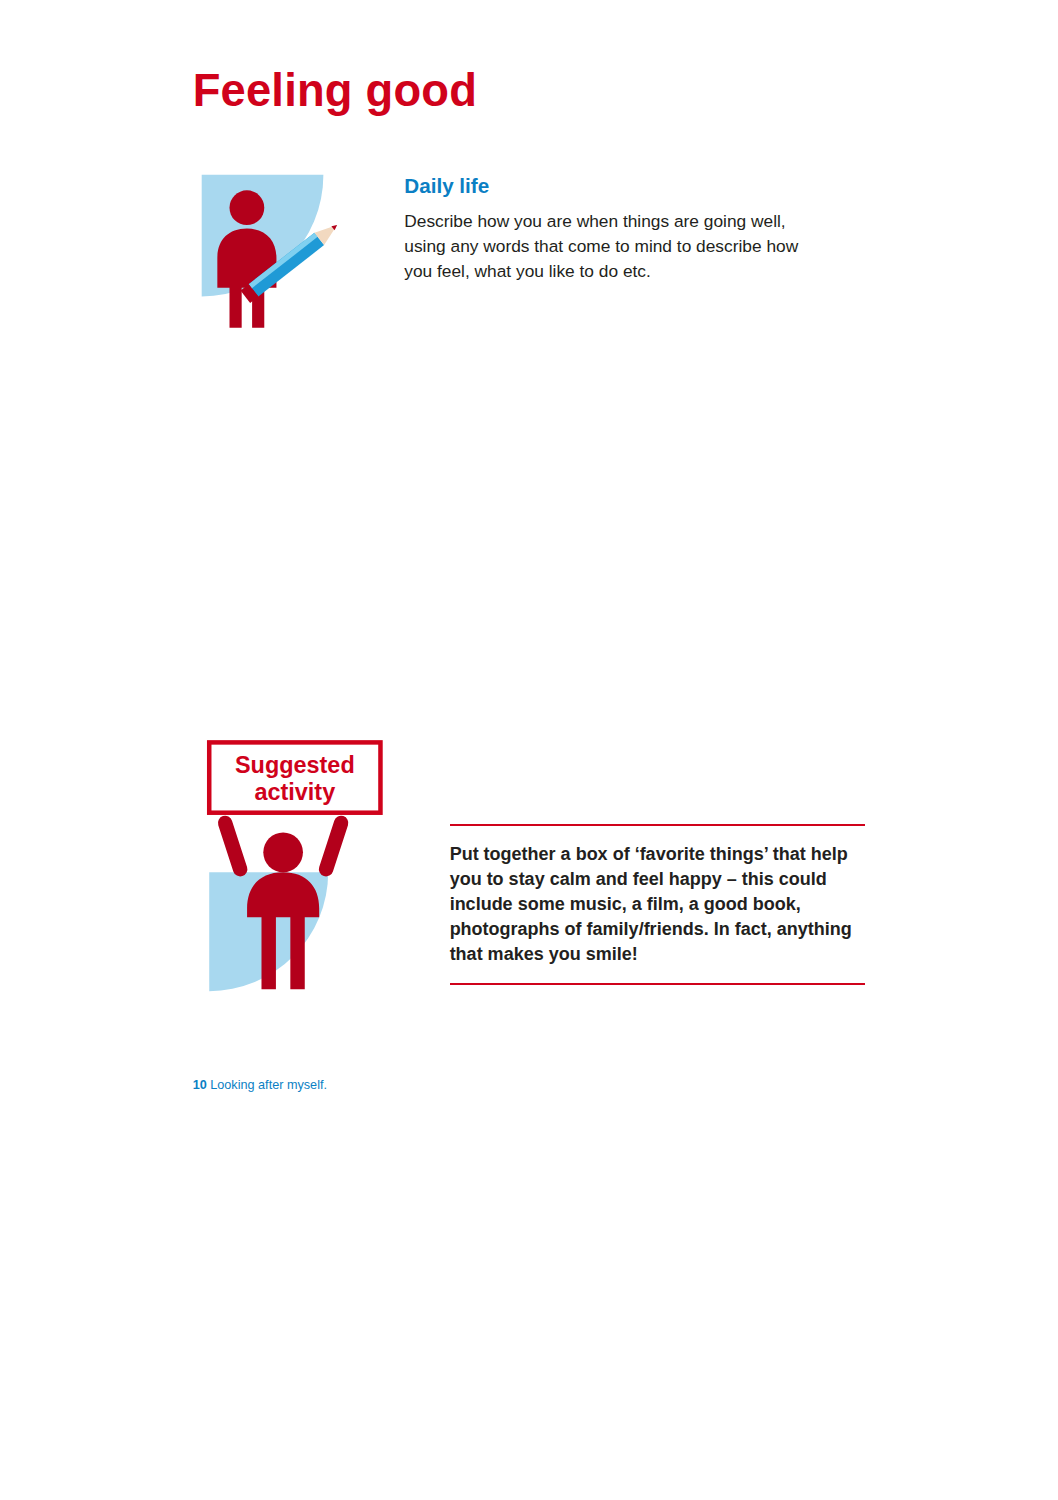Feeling good
Daily life
Describe how you are when things are going well, using any words that come to mind to describe how you feel, what you like to do etc.
Suggested activity
Put together a box of ‘favorite things’ that help you to stay calm and feel happy – this could include some music, a film, a good book, photographs of family/friends. In fact, anything that makes you smile!
10 Looking after myself.